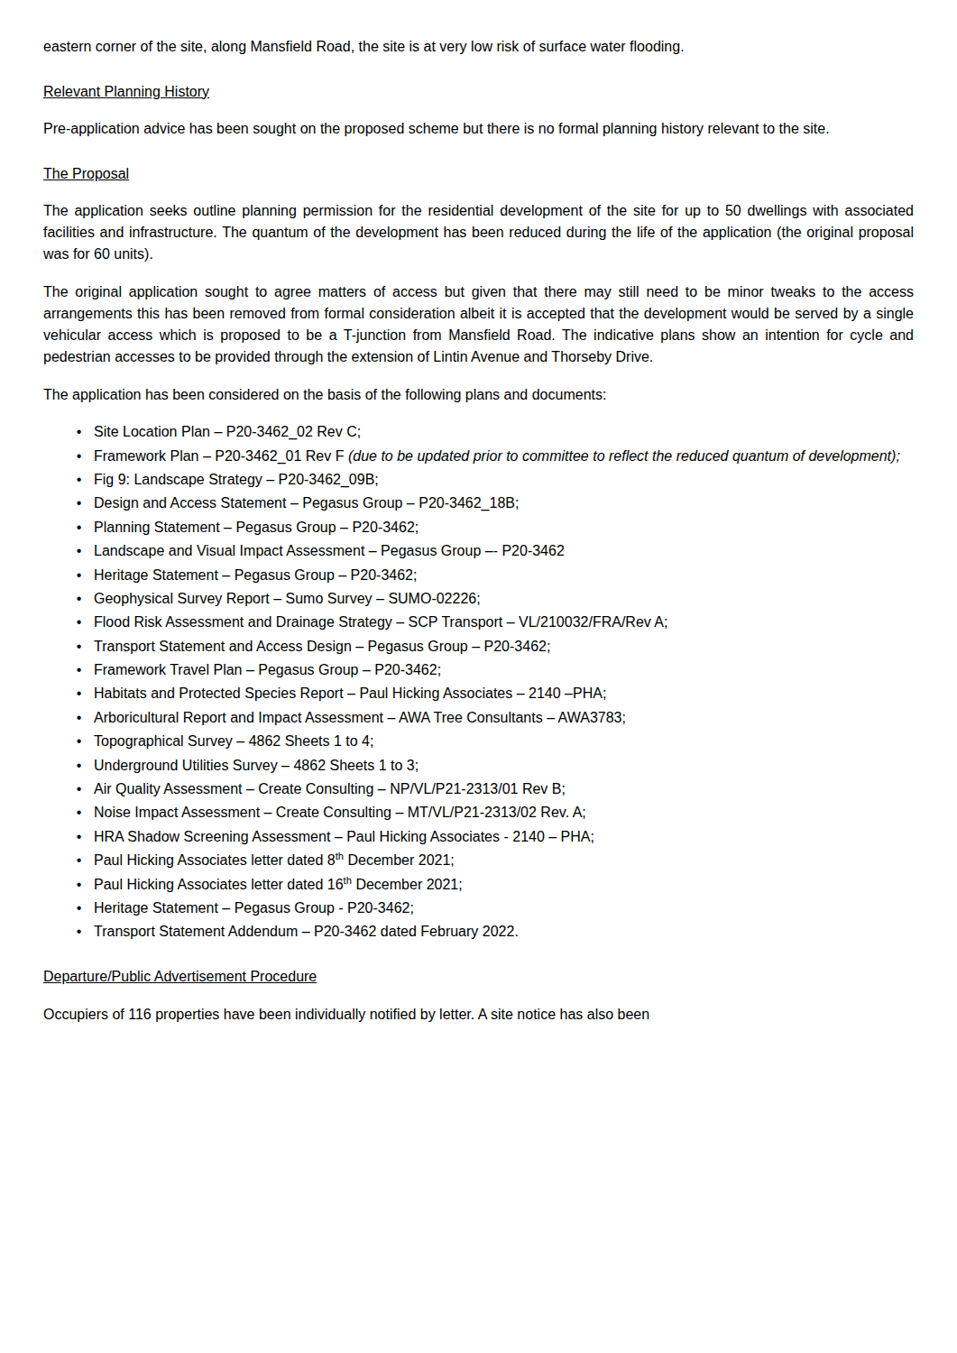eastern corner of the site, along Mansfield Road, the site is at very low risk of surface water flooding.
Relevant Planning History
Pre-application advice has been sought on the proposed scheme but there is no formal planning history relevant to the site.
The Proposal
The application seeks outline planning permission for the residential development of the site for up to 50 dwellings with associated facilities and infrastructure. The quantum of the development has been reduced during the life of the application (the original proposal was for 60 units).
The original application sought to agree matters of access but given that there may still need to be minor tweaks to the access arrangements this has been removed from formal consideration albeit it is accepted that the development would be served by a single vehicular access which is proposed to be a T-junction from Mansfield Road. The indicative plans show an intention for cycle and pedestrian accesses to be provided through the extension of Lintin Avenue and Thorseby Drive.
The application has been considered on the basis of the following plans and documents:
Site Location Plan – P20-3462_02 Rev C;
Framework Plan – P20-3462_01 Rev F (due to be updated prior to committee to reflect the reduced quantum of development);
Fig 9: Landscape Strategy – P20-3462_09B;
Design and Access Statement – Pegasus Group – P20-3462_18B;
Planning Statement – Pegasus Group – P20-3462;
Landscape and Visual Impact Assessment – Pegasus Group –- P20-3462
Heritage Statement – Pegasus Group – P20-3462;
Geophysical Survey Report – Sumo Survey – SUMO-02226;
Flood Risk Assessment and Drainage Strategy – SCP Transport – VL/210032/FRA/Rev A;
Transport Statement and Access Design – Pegasus Group – P20-3462;
Framework Travel Plan – Pegasus Group – P20-3462;
Habitats and Protected Species Report – Paul Hicking Associates – 2140 –PHA;
Arboricultural Report and Impact Assessment – AWA Tree Consultants – AWA3783;
Topographical Survey – 4862 Sheets 1 to 4;
Underground Utilities Survey – 4862 Sheets 1 to 3;
Air Quality Assessment – Create Consulting – NP/VL/P21-2313/01 Rev B;
Noise Impact Assessment – Create Consulting – MT/VL/P21-2313/02 Rev. A;
HRA Shadow Screening Assessment – Paul Hicking Associates - 2140 – PHA;
Paul Hicking Associates letter dated 8th December 2021;
Paul Hicking Associates letter dated 16th December 2021;
Heritage Statement – Pegasus Group - P20-3462;
Transport Statement Addendum – P20-3462 dated February 2022.
Departure/Public Advertisement Procedure
Occupiers of 116 properties have been individually notified by letter. A site notice has also been